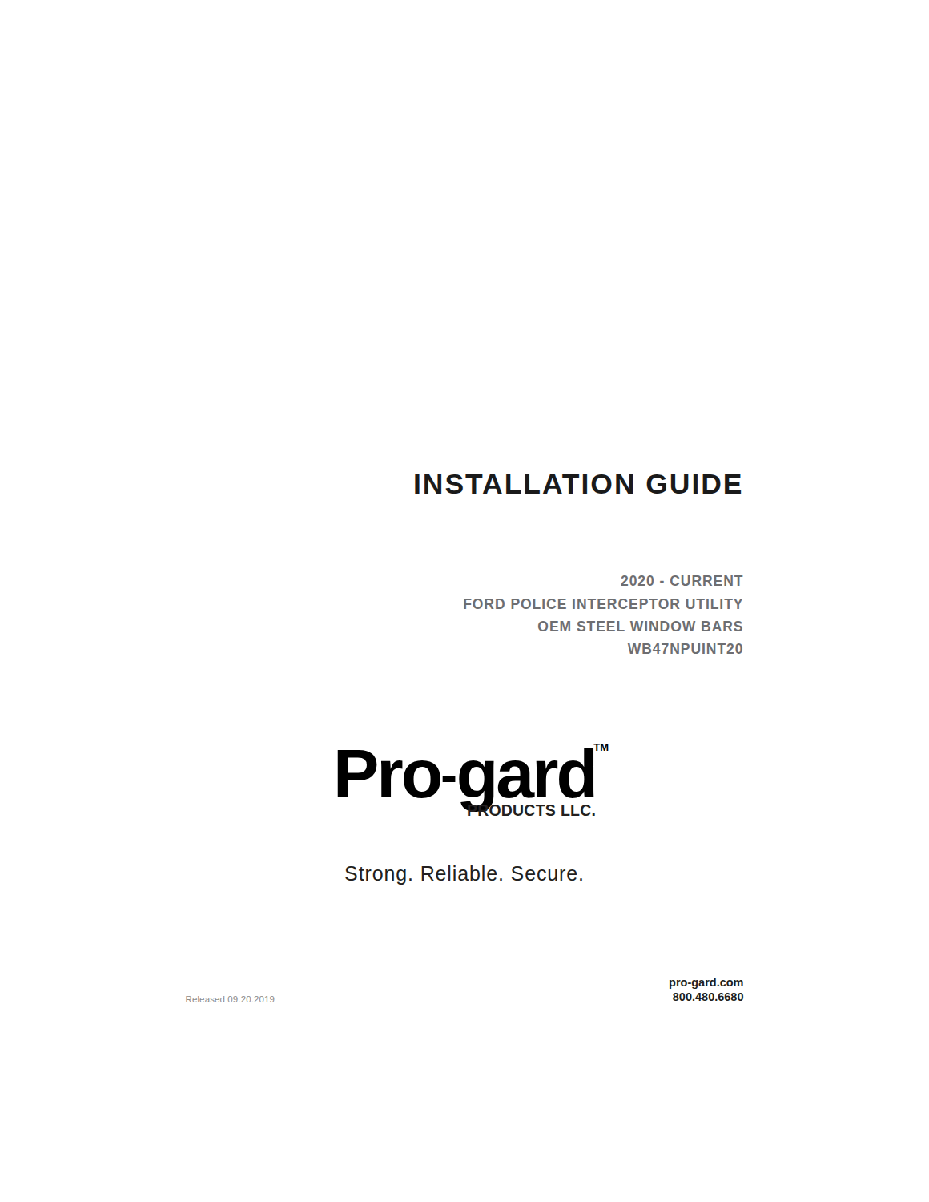Installation Guide
2020 - Current
Ford Police Interceptor Utility
OEM Steel Window Bars
WB47NPUINT20
Pro-gardTM
PRODUCTSLLC.
Strong. Reliable. Secure.
Released 09.20.2019
pro-gard.com
800.480.6680